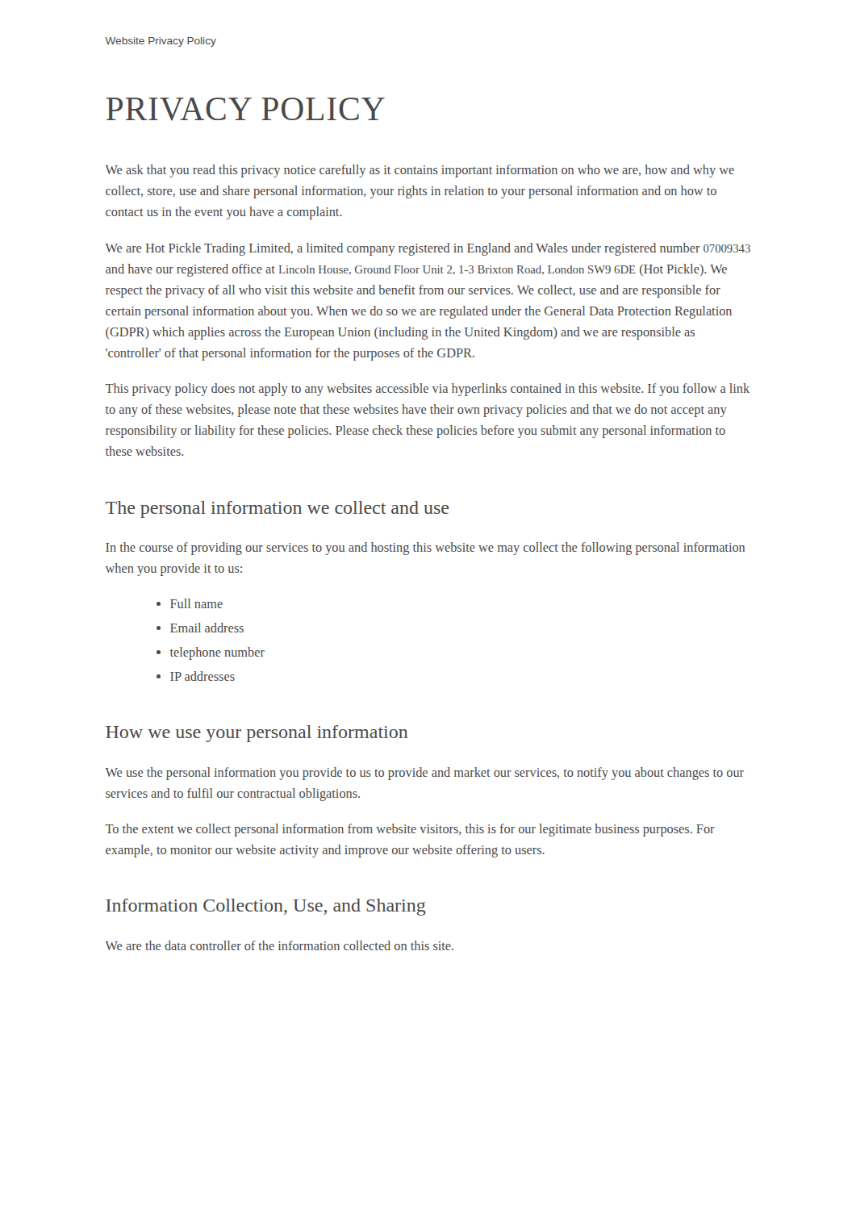Website Privacy Policy
PRIVACY POLICY
We ask that you read this privacy notice carefully as it contains important information on who we are, how and why we collect, store, use and share personal information, your rights in relation to your personal information and on how to contact us in the event you have a complaint.
We are Hot Pickle Trading Limited, a limited company registered in England and Wales under registered number 07009343 and have our registered office at Lincoln House, Ground Floor Unit 2, 1-3 Brixton Road, London SW9 6DE (Hot Pickle). We respect the privacy of all who visit this website and benefit from our services. We collect, use and are responsible for certain personal information about you. When we do so we are regulated under the General Data Protection Regulation (GDPR) which applies across the European Union (including in the United Kingdom) and we are responsible as 'controller' of that personal information for the purposes of the GDPR.
This privacy policy does not apply to any websites accessible via hyperlinks contained in this website. If you follow a link to any of these websites, please note that these websites have their own privacy policies and that we do not accept any responsibility or liability for these policies. Please check these policies before you submit any personal information to these websites.
The personal information we collect and use
In the course of providing our services to you and hosting this website we may collect the following personal information when you provide it to us:
Full name
Email address
telephone number
IP addresses
How we use your personal information
We use the personal information you provide to us to provide and market our services, to notify you about changes to our services and to fulfil our contractual obligations.
To the extent we collect personal information from website visitors, this is for our legitimate business purposes. For example, to monitor our website activity and improve our website offering to users.
Information Collection, Use, and Sharing
We are the data controller of the information collected on this site.